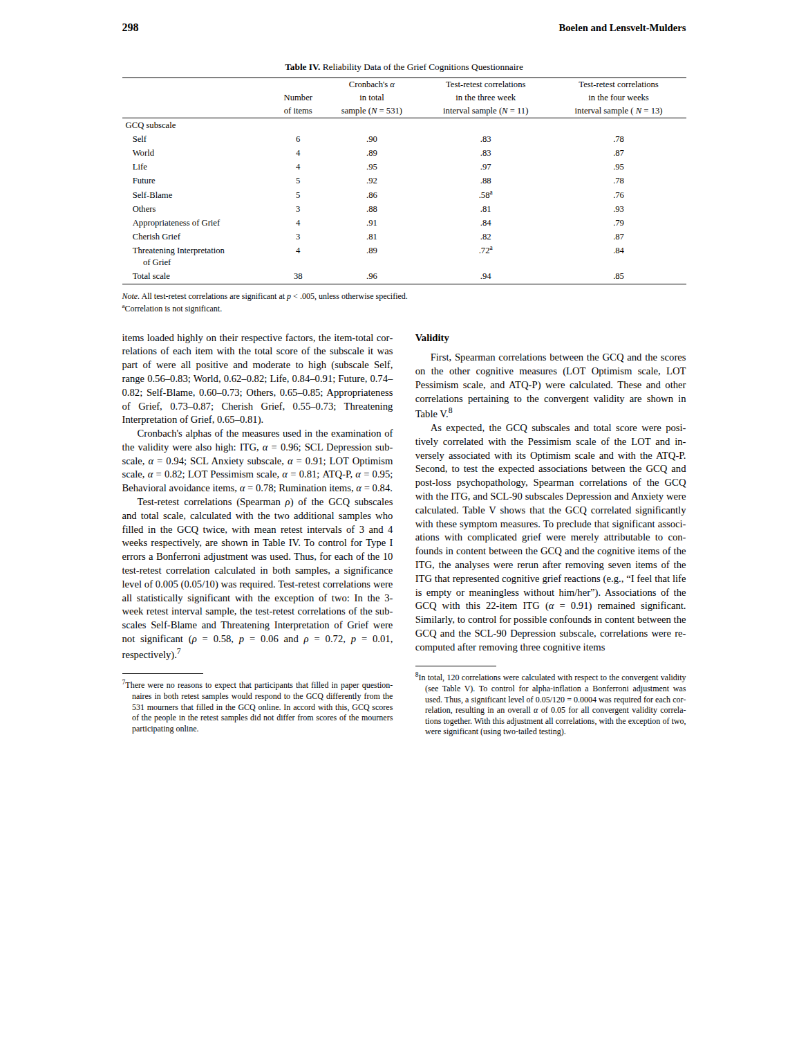298 Boelen and Lensvelt-Mulders
Table IV. Reliability Data of the Grief Cognitions Questionnaire
| | | Cronbach's α | Test-retest correlations | Test-retest correlations |
| --- | --- | --- | --- | --- |
| | Number | in total | in the three week | in the four weeks |
| | of items | sample ( N = 531) | interval sample ( N = 11) | interval sample ( N = 13) |
| GCQ subscale | | | | |
| Self | 6 | .90 | .83 | .78 |
| World | 4 | .89 | .83 | .87 |
| Life | 4 | .95 | .97 | .95 |
| Future | 5 | .92 | .88 | .78 |
| Self-Blame | 5 | .86 | .58 a | .76 |
| Others | 3 | .88 | .81 | .93 |
| Appropriateness of Grief | 4 | .91 | .84 | .79 |
| Cherish Grief | 3 | .81 | .82 | .87 |
| Threatening Interpretation of Grief | 4 | .89 | .72 a | .84 |
| Total scale | 38 | .96 | .94 | .85 |
Note. All test-retest correlations are significant at p < .005, unless otherwise specified.
aCorrelation is not significant.
items loaded highly on their respective factors, the item-total correlations of each item with the total score of the subscale it was part of were all positive and moderate to high (subscale Self, range 0.56–0.83; World, 0.62–0.82; Life, 0.84–0.91; Future, 0.74–0.82; Self-Blame, 0.60–0.73; Others, 0.65–0.85; Appropriateness of Grief, 0.73–0.87; Cherish Grief, 0.55–0.73; Threatening Interpretation of Grief, 0.65–0.81).
Cronbach's alphas of the measures used in the examination of the validity were also high: ITG, α = 0.96; SCL Depression subscale, α = 0.94; SCL Anxiety subscale, α = 0.91; LOT Optimism scale, α = 0.82; LOT Pessimism scale, α = 0.81; ATQ-P, α = 0.95; Behavioral avoidance items, α = 0.78; Rumination items, α = 0.84.
Test-retest correlations (Spearman ρ) of the GCQ subscales and total scale, calculated with the two additional samples who filled in the GCQ twice, with mean retest intervals of 3 and 4 weeks respectively, are shown in Table IV. To control for Type I errors a Bonferroni adjustment was used. Thus, for each of the 10 test-retest correlation calculated in both samples, a significance level of 0.005 (0.05/10) was required. Test-retest correlations were all statistically significant with the exception of two: In the 3-week retest interval sample, the test-retest correlations of the subscales Self-Blame and Threatening Interpretation of Grief were not significant (ρ = 0.58, p = 0.06 and ρ = 0.72, p = 0.01, respectively).7
7 There were no reasons to expect that participants that filled in paper questionnaires in both retest samples would respond to the GCQ differently from the 531 mourners that filled in the GCQ online. In accord with this, GCQ scores of the people in the retest samples did not differ from scores of the mourners participating online.
Validity
First, Spearman correlations between the GCQ and the scores on the other cognitive measures (LOT Optimism scale, LOT Pessimism scale, and ATQ-P) were calculated. These and other correlations pertaining to the convergent validity are shown in Table V.8
As expected, the GCQ subscales and total score were positively correlated with the Pessimism scale of the LOT and inversely associated with its Optimism scale and with the ATQ-P. Second, to test the expected associations between the GCQ and post-loss psychopathology, Spearman correlations of the GCQ with the ITG, and SCL-90 subscales Depression and Anxiety were calculated. Table V shows that the GCQ correlated significantly with these symptom measures. To preclude that significant associations with complicated grief were merely attributable to confounds in content between the GCQ and the cognitive items of the ITG, the analyses were rerun after removing seven items of the ITG that represented cognitive grief reactions (e.g., “I feel that life is empty or meaningless without him/her”). Associations of the GCQ with this 22-item ITG (α = 0.91) remained significant. Similarly, to control for possible confounds in content between the GCQ and the SCL-90 Depression subscale, correlations were recomputed after removing three cognitive items
8 In total, 120 correlations were calculated with respect to the convergent validity (see Table V). To control for alpha-inflation a Bonferroni adjustment was used. Thus, a significant level of 0.05/120 = 0.0004 was required for each correlation, resulting in an overall α of 0.05 for all convergent validity correlations together. With this adjustment all correlations, with the exception of two, were significant (using two-tailed testing).